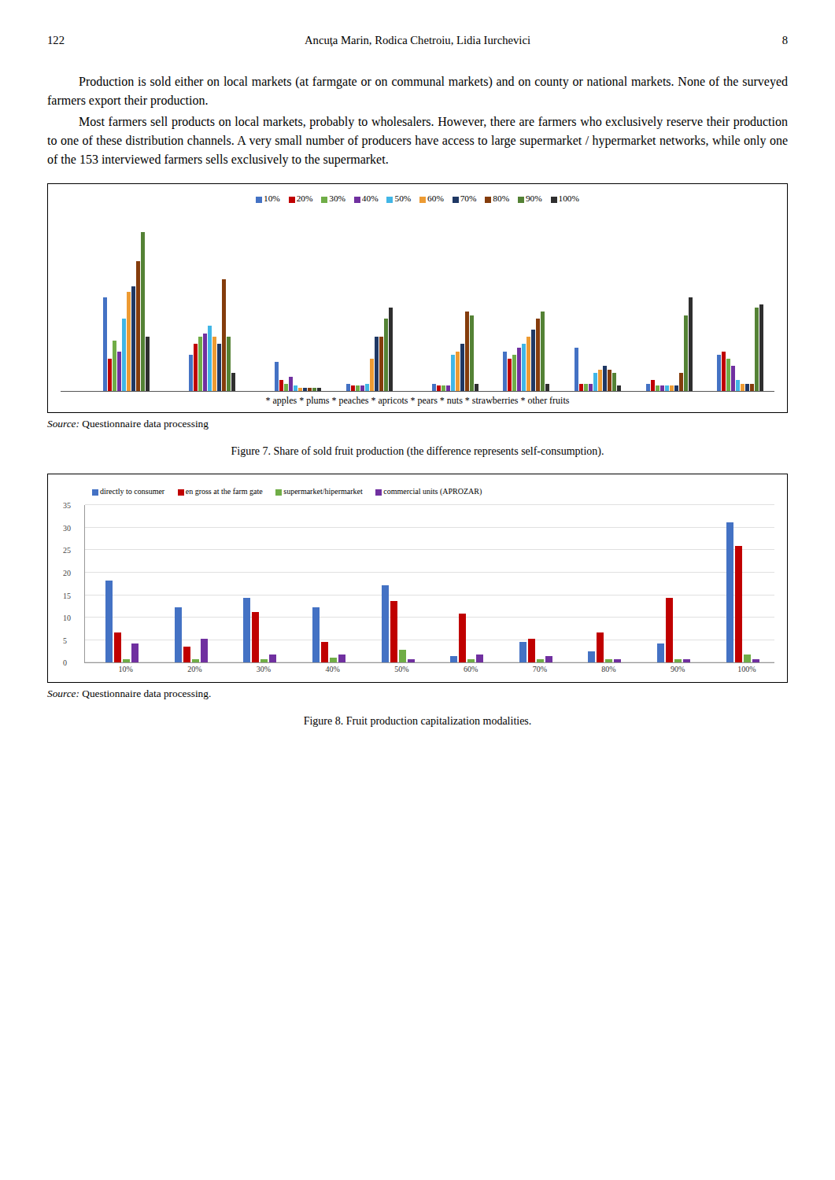122
Ancuţa Marin, Rodica Chetroiu, Lidia Iurchevici
8
Production is sold either on local markets (at farmgate or on communal markets) and on county or national markets. None of the surveyed farmers export their production.
Most farmers sell products on local markets, probably to wholesalers. However, there are farmers who exclusively reserve their production to one of these distribution channels. A very small number of producers have access to large supermarket / hypermarket networks, while only one of the 153 interviewed farmers sells exclusively to the supermarket.
10% 20% 30% 40% 50% 60% 70% 80% 90% 100%
* apples * plums * peaches * apricots * pears * nuts * strawberries * other fruits
Source: Questionnaire data processing
Figure 7. Share of sold fruit production (the difference represents self-consumption).
directly to consumer en gross at the farm gate supermarket/hipermarket commercial units (APROZAR)
35
30
25
20
15
10
5
0
10% 20% 30% 40% 50% 60% 70% 80% 90% 100%
Source: Questionnaire data processing.
Figure 8. Fruit production capitalization modalities.